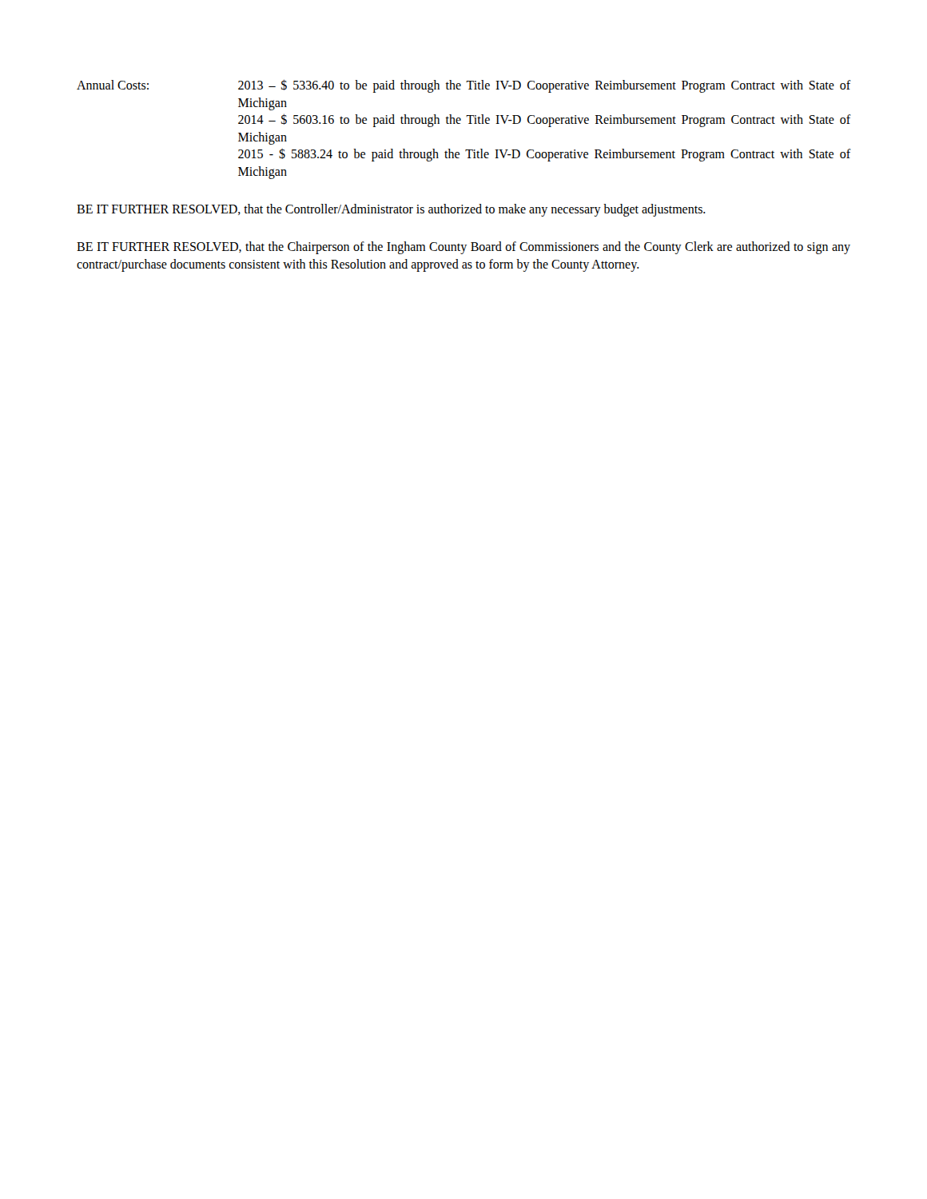Annual Costs:
2013 – $ 5336.40 to be paid through the Title IV-D Cooperative Reimbursement Program Contract with State of Michigan
2014 – $ 5603.16 to be paid through the Title IV-D Cooperative Reimbursement Program Contract with State of Michigan
2015 - $ 5883.24 to be paid through the Title IV-D Cooperative Reimbursement Program Contract with State of Michigan
BE IT FURTHER RESOLVED, that the Controller/Administrator is authorized to make any necessary budget adjustments.
BE IT FURTHER RESOLVED, that the Chairperson of the Ingham County Board of Commissioners and the County Clerk are authorized to sign any contract/purchase documents consistent with this Resolution and approved as to form by the County Attorney.